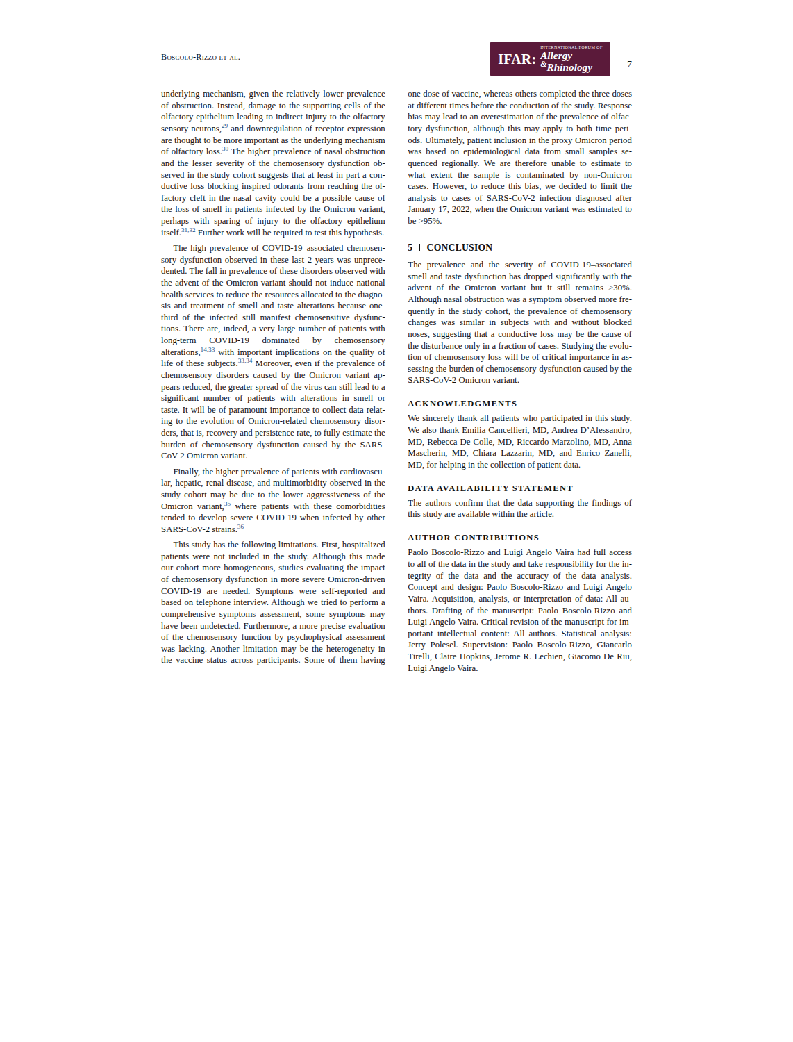Boscolo-Rizzo et al.
IFAR: International Forum of Allergy &Rhinology
7
underlying mechanism, given the relatively lower prevalence of obstruction. Instead, damage to the supporting cells of the olfactory epithelium leading to indirect injury to the olfactory sensory neurons,29 and downregulation of receptor expression are thought to be more important as the underlying mechanism of olfactory loss.30 The higher prevalence of nasal obstruction and the lesser severity of the chemosensory dysfunction observed in the study cohort suggests that at least in part a conductive loss blocking inspired odorants from reaching the olfactory cleft in the nasal cavity could be a possible cause of the loss of smell in patients infected by the Omicron variant, perhaps with sparing of injury to the olfactory epithelium itself.31,32 Further work will be required to test this hypothesis.
The high prevalence of COVID-19–associated chemosensory dysfunction observed in these last 2 years was unprecedented. The fall in prevalence of these disorders observed with the advent of the Omicron variant should not induce national health services to reduce the resources allocated to the diagnosis and treatment of smell and taste alterations because one-third of the infected still manifest chemosensitive dysfunctions. There are, indeed, a very large number of patients with long-term COVID-19 dominated by chemosensory alterations,14,33 with important implications on the quality of life of these subjects.33,34 Moreover, even if the prevalence of chemosensory disorders caused by the Omicron variant appears reduced, the greater spread of the virus can still lead to a significant number of patients with alterations in smell or taste. It will be of paramount importance to collect data relating to the evolution of Omicron-related chemosensory disorders, that is, recovery and persistence rate, to fully estimate the burden of chemosensory dysfunction caused by the SARS-CoV-2 Omicron variant.
Finally, the higher prevalence of patients with cardiovascular, hepatic, renal disease, and multimorbidity observed in the study cohort may be due to the lower aggressiveness of the Omicron variant,35 where patients with these comorbidities tended to develop severe COVID-19 when infected by other SARS-CoV-2 strains.36
This study has the following limitations. First, hospitalized patients were not included in the study. Although this made our cohort more homogeneous, studies evaluating the impact of chemosensory dysfunction in more severe Omicron-driven COVID-19 are needed. Symptoms were self-reported and based on telephone interview. Although we tried to perform a comprehensive symptoms assessment, some symptoms may have been undetected. Furthermore, a more precise evaluation of the chemosensory function by psychophysical assessment was lacking. Another limitation may be the heterogeneity in the vaccine status across participants. Some of them having one dose of vaccine, whereas others completed the three doses at different times before the conduction of the study. Response bias may lead to an overestimation of the prevalence of olfactory dysfunction, although this may apply to both time periods. Ultimately, patient inclusion in the proxy Omicron period was based on epidemiological data from small samples sequenced regionally. We are therefore unable to estimate to what extent the sample is contaminated by non-Omicron cases. However, to reduce this bias, we decided to limit the analysis to cases of SARS-CoV-2 infection diagnosed after January 17, 2022, when the Omicron variant was estimated to be >95%.
5 CONCLUSION
The prevalence and the severity of COVID-19–associated smell and taste dysfunction has dropped significantly with the advent of the Omicron variant but it still remains >30%. Although nasal obstruction was a symptom observed more frequently in the study cohort, the prevalence of chemosensory changes was similar in subjects with and without blocked noses, suggesting that a conductive loss may be the cause of the disturbance only in a fraction of cases. Studying the evolution of chemosensory loss will be of critical importance in assessing the burden of chemosensory dysfunction caused by the SARS-CoV-2 Omicron variant.
Acknowledgments
We sincerely thank all patients who participated in this study. We also thank Emilia Cancellieri, MD, Andrea D’Alessandro, MD, Rebecca De Colle, MD, Riccardo Marzolino, MD, Anna Mascherin, MD, Chiara Lazzarin, MD, and Enrico Zanelli, MD, for helping in the collection of patient data.
Data availability statement
The authors confirm that the data supporting the findings of this study are available within the article.
Author contributions
Paolo Boscolo-Rizzo and Luigi Angelo Vaira had full access to all of the data in the study and take responsibility for the integrity of the data and the accuracy of the data analysis. Concept and design: Paolo Boscolo-Rizzo and Luigi Angelo Vaira. Acquisition, analysis, or interpretation of data: All authors. Drafting of the manuscript: Paolo Boscolo-Rizzo and Luigi Angelo Vaira. Critical revision of the manuscript for important intellectual content: All authors. Statistical analysis: Jerry Polesel. Supervision: Paolo Boscolo-Rizzo, Giancarlo Tirelli, Claire Hopkins, Jerome R. Lechien, Giacomo De Riu, Luigi Angelo Vaira.